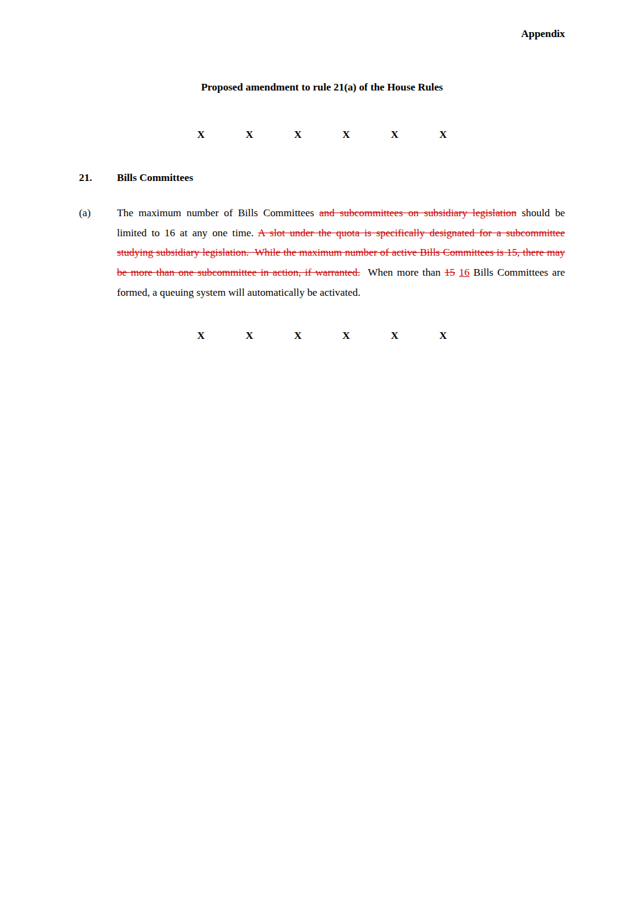Appendix
Proposed amendment to rule 21(a) of the House Rules
XXXXXX
21. Bills Committees
(a) The maximum number of Bills Committees and subcommittees on subsidiary legislation should be limited to 16 at any one time. A slot under the quota is specifically designated for a subcommittee studying subsidiary legislation. While the maximum number of active Bills Committees is 15, there may be more than one subcommittee in action, if warranted. When more than 15 16 Bills Committees are formed, a queuing system will automatically be activated.
XXXXXX